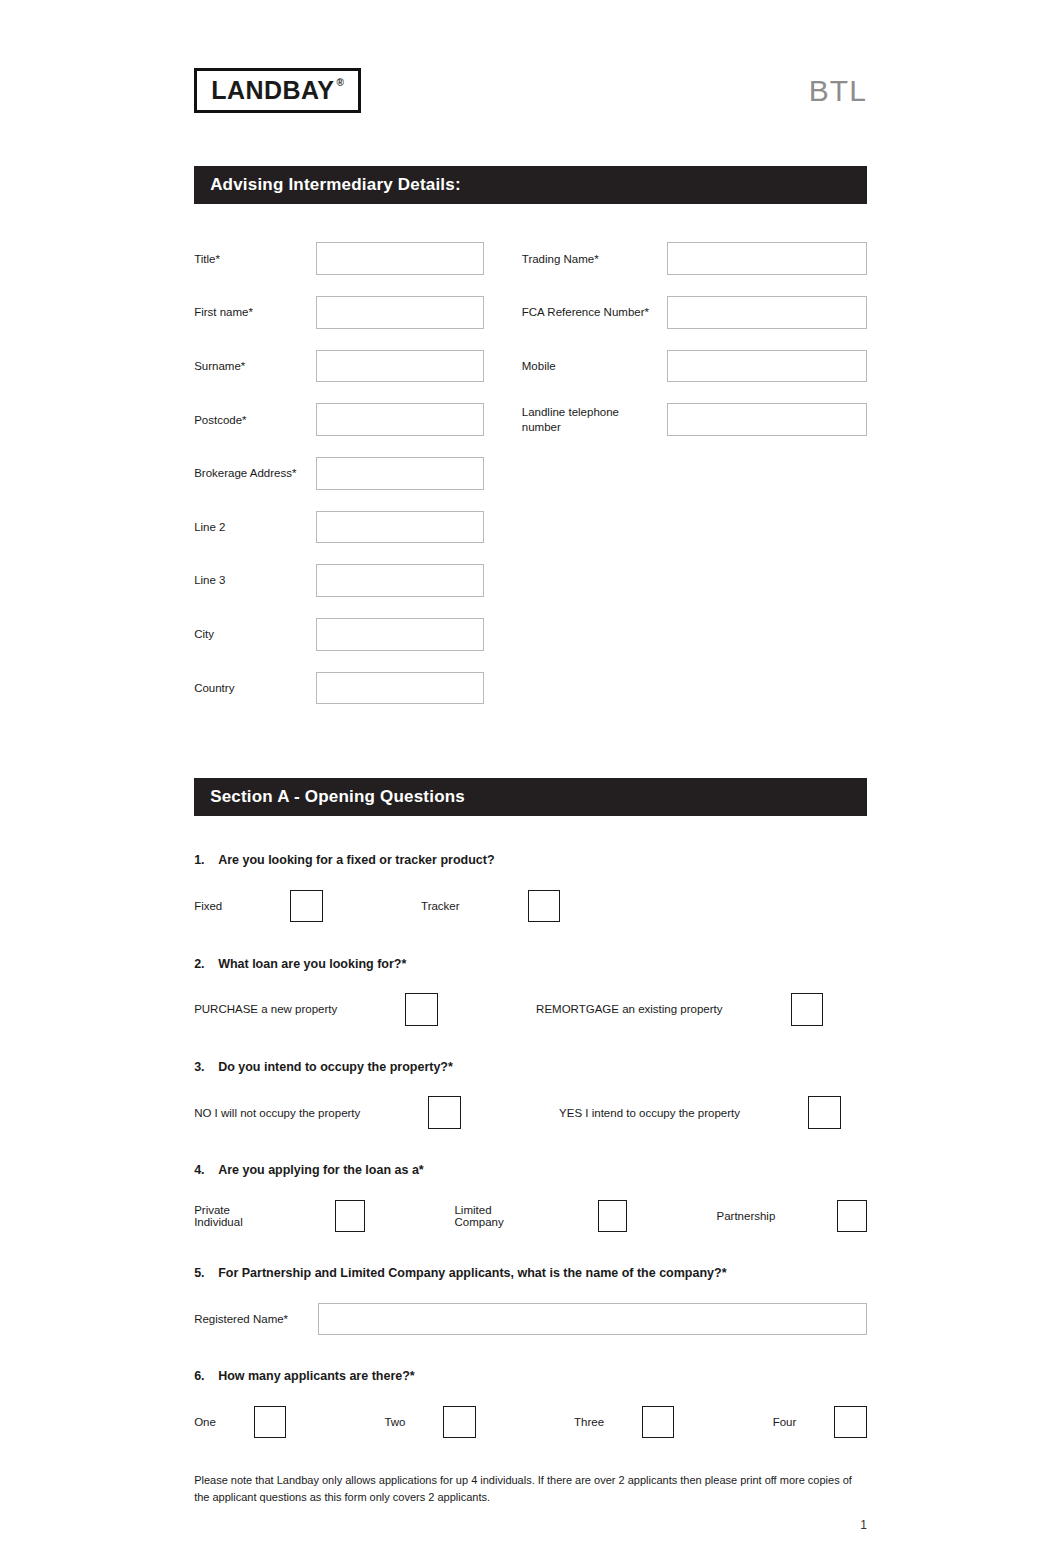LANDBAY®
BTL
Advising Intermediary Details:
Title*
First name*
Surname*
Postcode*
Brokerage Address*
Line 2
Line 3
City
Country
Trading Name*
FCA Reference Number*
Mobile
Landline telephone number
Section A - Opening Questions
1. Are you looking for a fixed or tracker product?
Fixed Tracker
2. What loan are you looking for?*
PURCHASE a new property REMORTGAGE an existing property
3. Do you intend to occupy the property?*
NO I will not occupy the property YES I intend to occupy the property
4. Are you applying for the loan as a*
Private Individual Limited Company Partnership
5. For Partnership and Limited Company applicants, what is the name of the company?*
Registered Name*
6. How many applicants are there?*
One Two Three Four
Please note that Landbay only allows applications for up 4 individuals. If there are over 2 applicants then please print off more copies of the applicant questions as this form only covers 2 applicants.
1